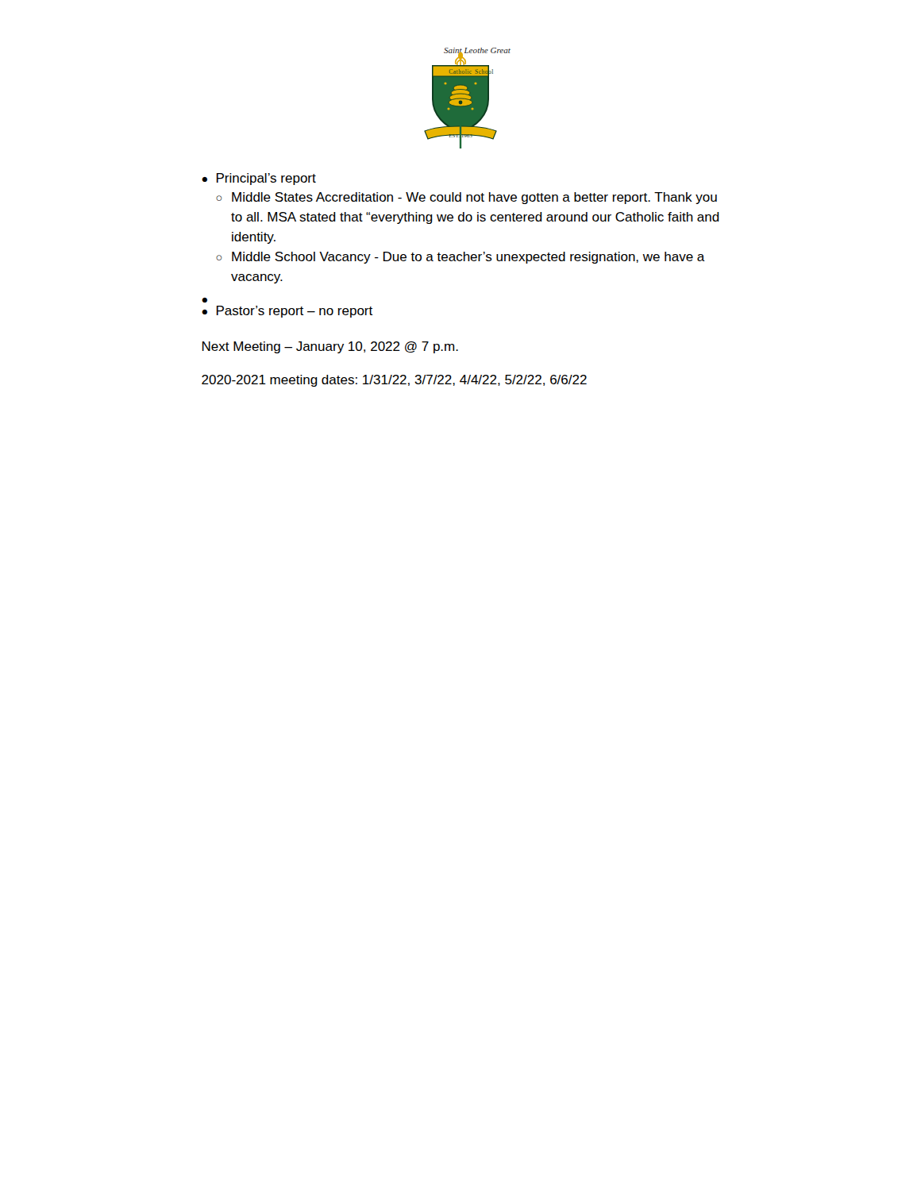Saint Leo the Great Catholic School EST. 1963
Principal’s report
Middle States Accreditation - We could not have gotten a better report. Thank you to all. MSA stated that “everything we do is centered around our Catholic faith and identity.
Middle School Vacancy - Due to a teacher’s unexpected resignation, we have a vacancy.
Pastor’s report – no report
Next Meeting – January 10, 2022 @ 7 p.m.
2020-2021 meeting dates: 1/31/22, 3/7/22, 4/4/22, 5/2/22, 6/6/22